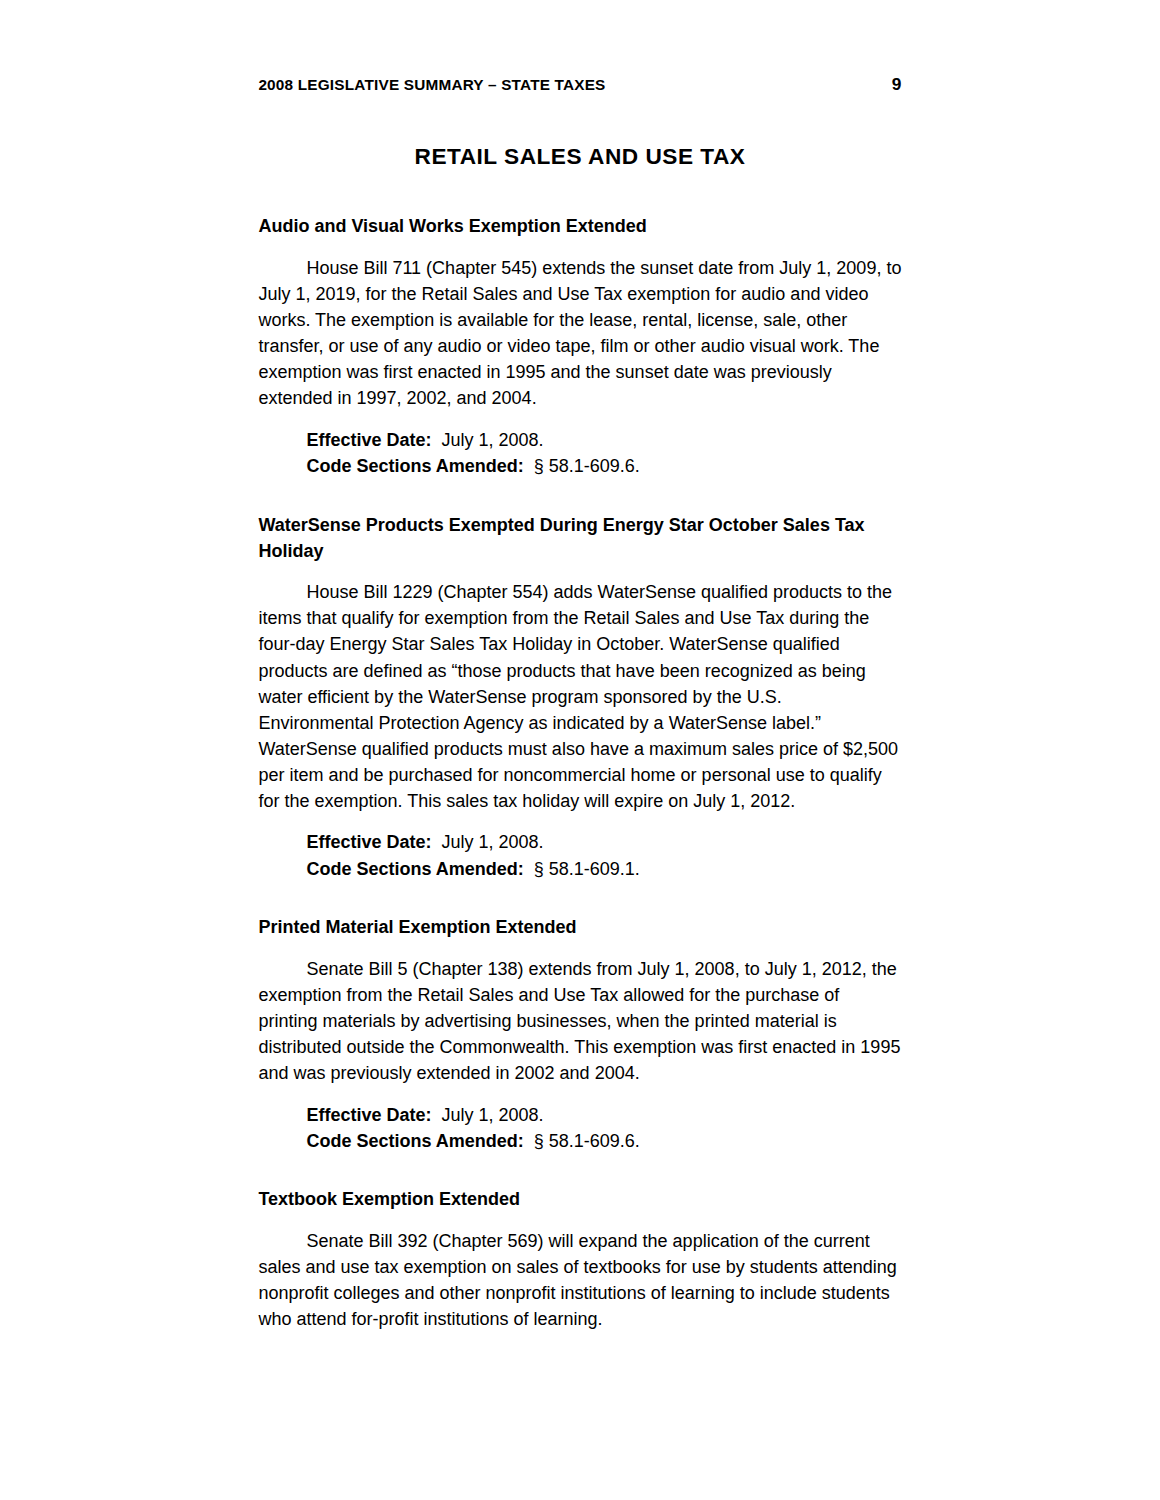2008 Legislative Summary – State Taxes 9
RETAIL SALES AND USE TAX
Audio and Visual Works Exemption Extended
House Bill 711 (Chapter 545) extends the sunset date from July 1, 2009, to July 1, 2019, for the Retail Sales and Use Tax exemption for audio and video works. The exemption is available for the lease, rental, license, sale, other transfer, or use of any audio or video tape, film or other audio visual work. The exemption was first enacted in 1995 and the sunset date was previously extended in 1997, 2002, and 2004.
Effective Date: July 1, 2008.
Code Sections Amended: § 58.1-609.6.
WaterSense Products Exempted During Energy Star October Sales Tax Holiday
House Bill 1229 (Chapter 554) adds WaterSense qualified products to the items that qualify for exemption from the Retail Sales and Use Tax during the four-day Energy Star Sales Tax Holiday in October. WaterSense qualified products are defined as “those products that have been recognized as being water efficient by the WaterSense program sponsored by the U.S. Environmental Protection Agency as indicated by a WaterSense label.” WaterSense qualified products must also have a maximum sales price of $2,500 per item and be purchased for noncommercial home or personal use to qualify for the exemption. This sales tax holiday will expire on July 1, 2012.
Effective Date: July 1, 2008.
Code Sections Amended: § 58.1-609.1.
Printed Material Exemption Extended
Senate Bill 5 (Chapter 138) extends from July 1, 2008, to July 1, 2012, the exemption from the Retail Sales and Use Tax allowed for the purchase of printing materials by advertising businesses, when the printed material is distributed outside the Commonwealth. This exemption was first enacted in 1995 and was previously extended in 2002 and 2004.
Effective Date: July 1, 2008.
Code Sections Amended: § 58.1-609.6.
Textbook Exemption Extended
Senate Bill 392 (Chapter 569) will expand the application of the current sales and use tax exemption on sales of textbooks for use by students attending nonprofit colleges and other nonprofit institutions of learning to include students who attend for-profit institutions of learning.